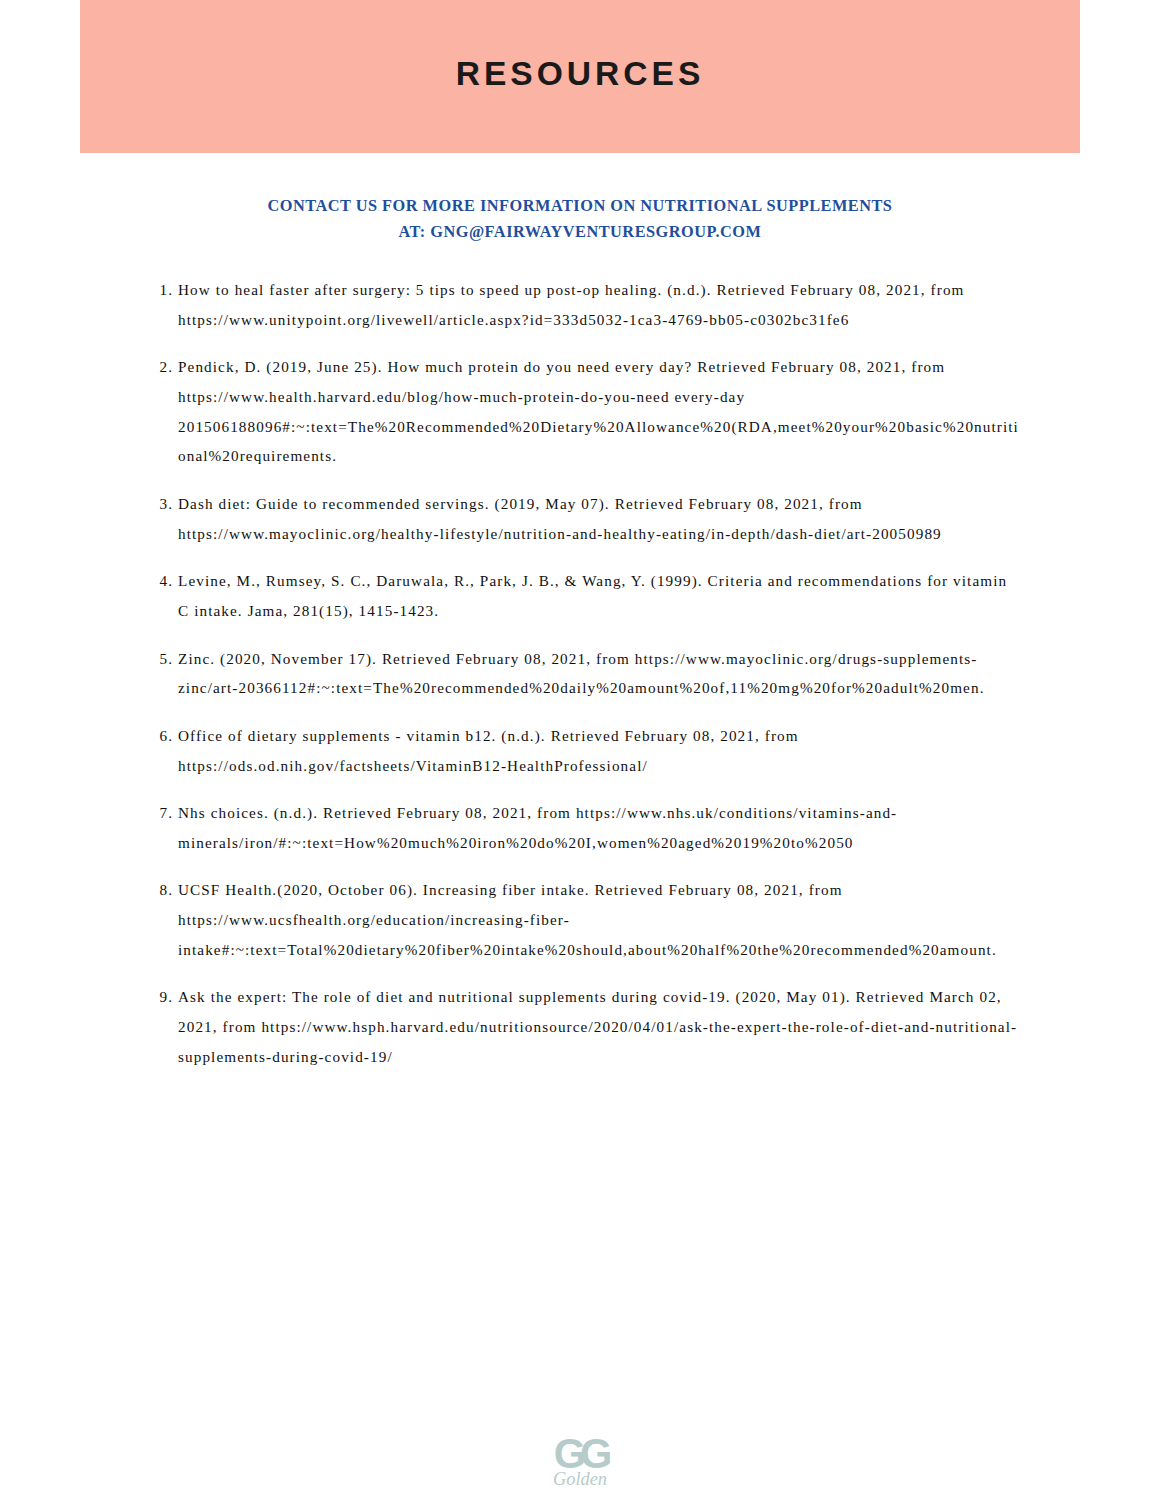RESOURCES
CONTACT US FOR MORE INFORMATION ON NUTRITIONAL SUPPLEMENTS
AT: GNG@FAIRWAYVENTURESGROUP.COM
How to heal faster after surgery: 5 tips to speed up post-op healing. (n.d.). Retrieved February 08, 2021, from https://www.unitypoint.org/livewell/article.aspx?id=333d5032-1ca3-4769-bb05-c0302bc31fe6
Pendick, D. (2019, June 25). How much protein do you need every day? Retrieved February 08, 2021, from https://www.health.harvard.edu/blog/how-much-protein-do-you-need every-day 201506188096#:~:text=The%20Recommended%20Dietary%20Allowance%20(RDA,meet%20your%20basic%20nutritional%20requirements.
Dash diet: Guide to recommended servings. (2019, May 07). Retrieved February 08, 2021, from https://www.mayoclinic.org/healthy-lifestyle/nutrition-and-healthy-eating/in-depth/dash-diet/art-20050989
Levine, M., Rumsey, S. C., Daruwala, R., Park, J. B., & Wang, Y. (1999). Criteria and recommendations for vitamin C intake. Jama, 281(15), 1415-1423.
Zinc. (2020, November 17). Retrieved February 08, 2021, from https://www.mayoclinic.org/drugs-supplements-zinc/art-20366112#:~:text=The%20recommended%20daily%20amount%20of,11%20mg%20for%20adult%20men.
Office of dietary supplements - vitamin b12. (n.d.). Retrieved February 08, 2021, from https://ods.od.nih.gov/factsheets/VitaminB12-HealthProfessional/
Nhs choices. (n.d.). Retrieved February 08, 2021, from https://www.nhs.uk/conditions/vitamins-and-minerals/iron/#:~:text=How%20much%20iron%20do%20I,women%20aged%2019%20to%2050
UCSF Health.(2020, October 06). Increasing fiber intake. Retrieved February 08, 2021, from https://www.ucsfhealth.org/education/increasing-fiber-intake#:~:text=Total%20dietary%20fiber%20intake%20should,about%20half%20the%20recommended%20amount.
Ask the expert: The role of diet and nutritional supplements during covid-19. (2020, May 01). Retrieved March 02, 2021, from https://www.hsph.harvard.edu/nutritionsource/2020/04/01/ask-the-expert-the-role-of-diet-and-nutritional-supplements-during-covid-19/
GG
Golden